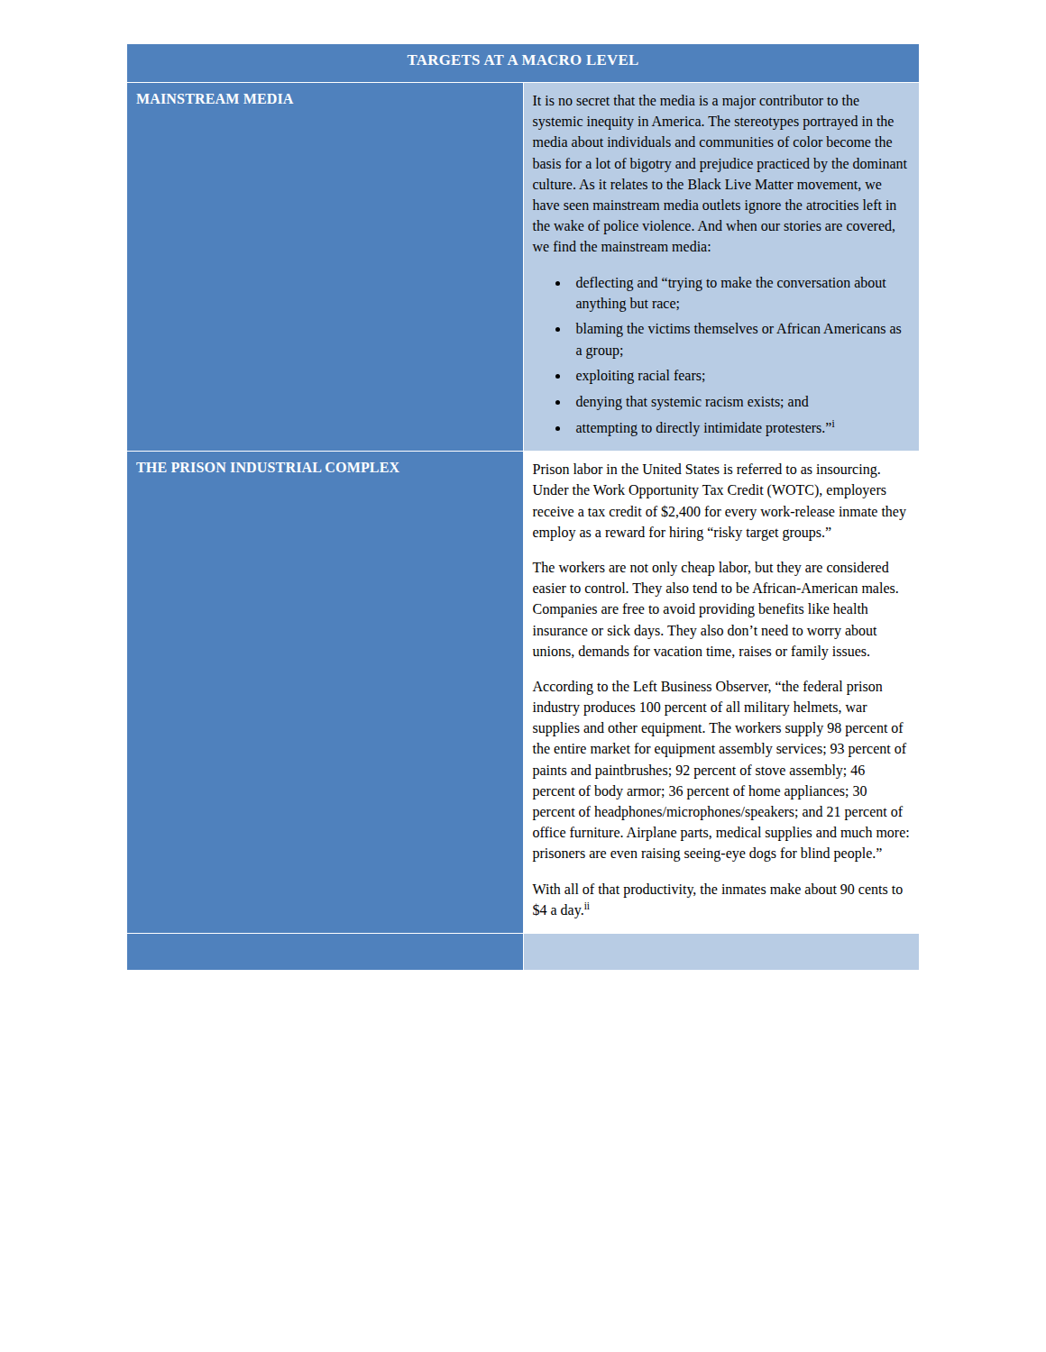| TARGETS AT A MACRO LEVEL |
| --- |
| MAINSTREAM MEDIA | It is no secret that the media is a major contributor to the systemic inequity in America. The stereotypes portrayed in the media about individuals and communities of color become the basis for a lot of bigotry and prejudice practiced by the dominant culture. As it relates to the Black Live Matter movement, we have seen mainstream media outlets ignore the atrocities left in the wake of police violence. And when our stories are covered, we find the mainstream media: deflecting and “trying to make the conversation about anything but race; blaming the victims themselves or African Americans as a group; exploiting racial fears; denying that systemic racism exists; and attempting to directly intimidate protesters.” i |
| THE PRISON INDUSTRIAL COMPLEX | Prison labor in the United States is referred to as insourcing. Under the Work Opportunity Tax Credit (WOTC), employers receive a tax credit of $2,400 for every work-release inmate they employ as a reward for hiring “risky target groups.” The workers are not only cheap labor, but they are considered easier to control. They also tend to be African-American males. Companies are free to avoid providing benefits like health insurance or sick days. They also don’t need to worry about unions, demands for vacation time, raises or family issues. According to the Left Business Observer, “the federal prison industry produces 100 percent of all military helmets, war supplies and other equipment. The workers supply 98 percent of the entire market for equipment assembly services; 93 percent of paints and paintbrushes; 92 percent of stove assembly; 46 percent of body armor; 36 percent of home appliances; 30 percent of headphones/microphones/speakers; and 21 percent of office furniture. Airplane parts, medical supplies and much more: prisoners are even raising seeing-eye dogs for blind people.” With all of that productivity, the inmates make about 90 cents to $4 a day. ii |